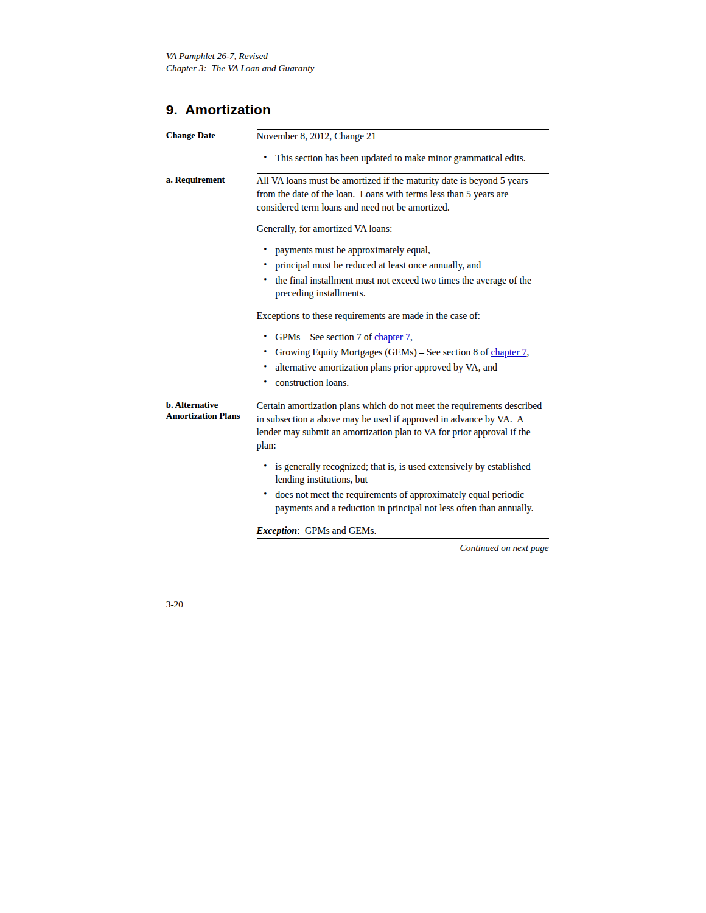VA Pamphlet 26-7, Revised
Chapter 3: The VA Loan and Guaranty
9. Amortization
| Change Date | November 8, 2012, Change 21 This section has been updated to make minor grammatical edits. |
| a. Requirement | All VA loans must be amortized if the maturity date is beyond 5 years from the date of the loan. Loans with terms less than 5 years are considered term loans and need not be amortized. Generally, for amortized VA loans: payments must be approximately equal, principal must be reduced at least once annually, and the final installment must not exceed two times the average of the preceding installments. Exceptions to these requirements are made in the case of: GPMs – See section 7 of chapter 7 , Growing Equity Mortgages (GEMs) – See section 8 of chapter 7 , alternative amortization plans prior approved by VA, and construction loans. |
| b. Alternative Amortization Plans | Certain amortization plans which do not meet the requirements described in subsection a above may be used if approved in advance by VA. A lender may submit an amortization plan to VA for prior approval if the plan: is generally recognized; that is, is used extensively by established lending institutions, but does not meet the requirements of approximately equal periodic payments and a reduction in principal not less often than annually. Exception : GPMs and GEMs. |
| | Continued on next page |
3-20